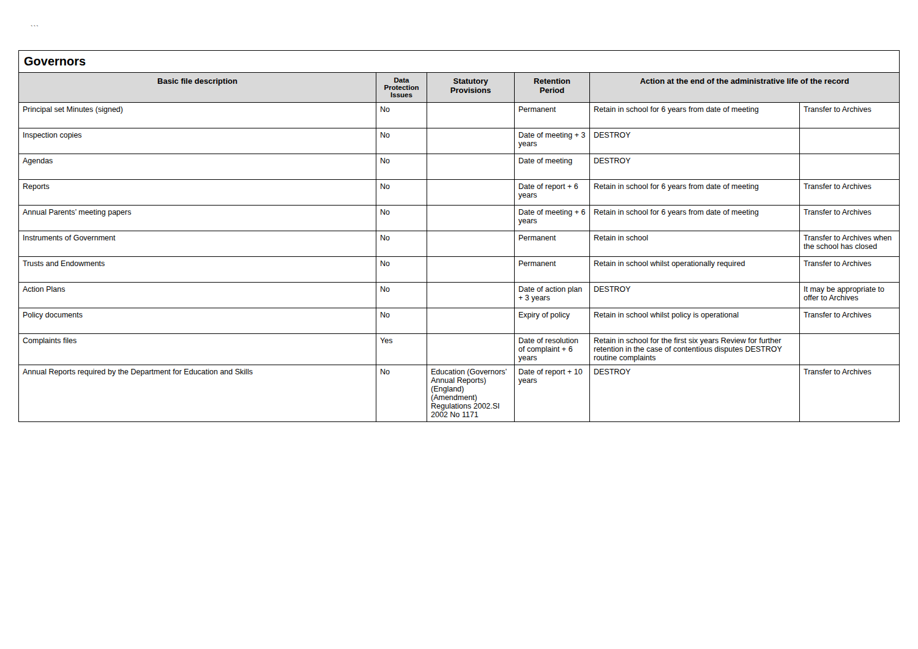```
Governors
| Basic file description | Data Protection Issues | Statutory Provisions | Retention Period | Action at the end of the administrative life of the record |
| --- | --- | --- | --- | --- |
| Principal set Minutes (signed) | No | | Permanent | Retain in school for 6 years from date of meeting | Transfer to Archives |
| Inspection copies | No | | Date of meeting + 3 years | DESTROY | |
| Agendas | No | | Date of meeting | DESTROY | |
| Reports | No | | Date of report + 6 years | Retain in school for 6 years from date of meeting | Transfer to Archives |
| Annual Parents’ meeting papers | No | | Date of meeting + 6 years | Retain in school for 6 years from date of meeting | Transfer to Archives |
| Instruments of Government | No | | Permanent | Retain in school | Transfer to Archives when the school has closed |
| Trusts and Endowments | No | | Permanent | Retain in school whilst operationally required | Transfer to Archives |
| Action Plans | No | | Date of action plan + 3 years | DESTROY | It may be appropriate to offer to Archives |
| Policy documents | No | | Expiry of policy | Retain in school whilst policy is operational | Transfer to Archives |
| Complaints files | Yes | | Date of resolution of complaint + 6 years | Retain in school for the first six years Review for further retention in the case of contentious disputes DESTROY routine complaints | |
| Annual Reports required by the Department for Education and Skills | No | Education (Governors’ Annual Reports) (England) (Amendment) Regulations 2002.SI 2002 No 1171 | Date of report + 10 years | DESTROY | Transfer to Archives |